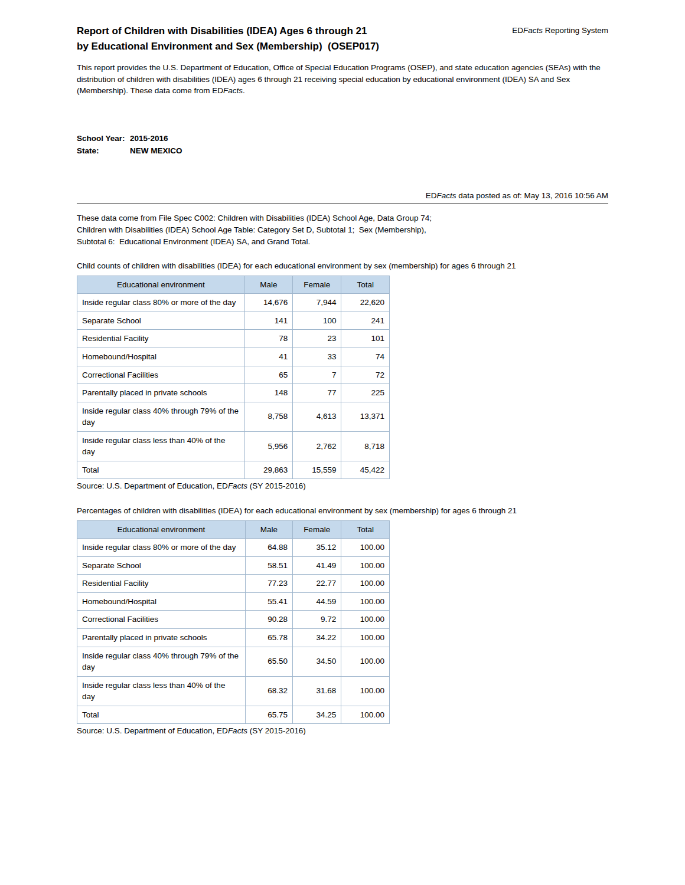Report of Children with Disabilities (IDEA) Ages 6 through 21
by Educational Environment and Sex (Membership) (OSEP017)
EDFacts Reporting System
This report provides the U.S. Department of Education, Office of Special Education Programs (OSEP), and state education agencies (SEAs) with the distribution of children with disabilities (IDEA) ages 6 through 21 receiving special education by educational environment (IDEA) SA and Sex (Membership). These data come from EDFacts.
School Year: 2015-2016
State: NEW MEXICO
EDFacts data posted as of: May 13, 2016 10:56 AM
These data come from File Spec C002: Children with Disabilities (IDEA) School Age, Data Group 74;
Children with Disabilities (IDEA) School Age Table: Category Set D, Subtotal 1; Sex (Membership),
Subtotal 6: Educational Environment (IDEA) SA, and Grand Total.
Child counts of children with disabilities (IDEA) for each educational environment by sex (membership) for ages 6 through 21
| Educational environment | Male | Female | Total |
| --- | --- | --- | --- |
| Inside regular class 80% or more of the day | 14,676 | 7,944 | 22,620 |
| Separate School | 141 | 100 | 241 |
| Residential Facility | 78 | 23 | 101 |
| Homebound/Hospital | 41 | 33 | 74 |
| Correctional Facilities | 65 | 7 | 72 |
| Parentally placed in private schools | 148 | 77 | 225 |
| Inside regular class 40% through 79% of the day | 8,758 | 4,613 | 13,371 |
| Inside regular class less than 40% of the day | 5,956 | 2,762 | 8,718 |
| Total | 29,863 | 15,559 | 45,422 |
Source: U.S. Department of Education, EDFacts (SY 2015-2016)
Percentages of children with disabilities (IDEA) for each educational environment by sex (membership) for ages 6 through 21
| Educational environment | Male | Female | Total |
| --- | --- | --- | --- |
| Inside regular class 80% or more of the day | 64.88 | 35.12 | 100.00 |
| Separate School | 58.51 | 41.49 | 100.00 |
| Residential Facility | 77.23 | 22.77 | 100.00 |
| Homebound/Hospital | 55.41 | 44.59 | 100.00 |
| Correctional Facilities | 90.28 | 9.72 | 100.00 |
| Parentally placed in private schools | 65.78 | 34.22 | 100.00 |
| Inside regular class 40% through 79% of the day | 65.50 | 34.50 | 100.00 |
| Inside regular class less than 40% of the day | 68.32 | 31.68 | 100.00 |
| Total | 65.75 | 34.25 | 100.00 |
Source: U.S. Department of Education, EDFacts (SY 2015-2016)